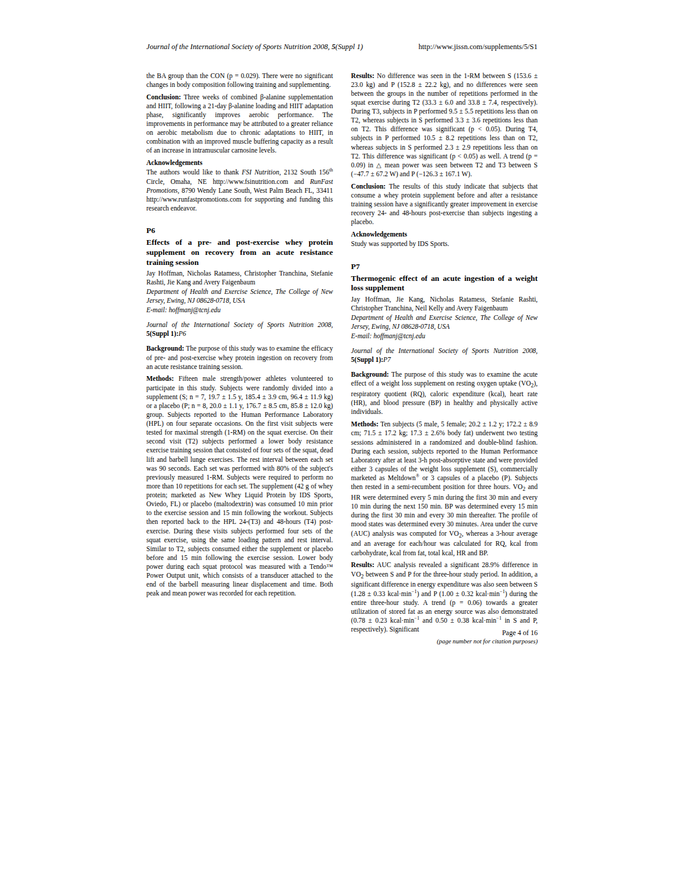Journal of the International Society of Sports Nutrition 2008, 5(Suppl 1)
http://www.jissn.com/supplements/5/S1
the BA group than the CON (p = 0.029). There were no significant changes in body composition following training and supplementing.
Conclusion: Three weeks of combined β-alanine supplementation and HIIT, following a 21-day β-alanine loading and HIIT adaptation phase, significantly improves aerobic performance. The improvements in performance may be attributed to a greater reliance on aerobic metabolism due to chronic adaptations to HIIT, in combination with an improved muscle buffering capacity as a result of an increase in intramuscular carnosine levels.
Acknowledgements
The authors would like to thank FSI Nutrition, 2132 South 156th Circle, Omaha, NE http://www.fsinutrition.com and RunFast Promotions, 8790 Wendy Lane South, West Palm Beach FL, 33411 http://www.runfastpromotions.com for supporting and funding this research endeavor.
P6
Effects of a pre- and post-exercise whey protein supplement on recovery from an acute resistance training session
Jay Hoffman, Nicholas Ratamess, Christopher Tranchina, Stefanie Rashti, Jie Kang and Avery Faigenbaum
Department of Health and Exercise Science, The College of New Jersey, Ewing, NJ 08628-0718, USA
E-mail: hoffmanj@tcnj.edu
Journal of the International Society of Sports Nutrition 2008, 5(Suppl 1): P6
Background: The purpose of this study was to examine the efficacy of pre- and post-exercise whey protein ingestion on recovery from an acute resistance training session.
Methods: Fifteen male strength/power athletes volunteered to participate in this study. Subjects were randomly divided into a supplement (S; n = 7, 19.7 ± 1.5 y, 185.4 ± 3.9 cm, 96.4 ± 11.9 kg) or a placebo (P; n = 8, 20.0 ± 1.1 y, 176.7 ± 8.5 cm, 85.8 ± 12.0 kg) group. Subjects reported to the Human Performance Laboratory (HPL) on four separate occasions. On the first visit subjects were tested for maximal strength (1-RM) on the squat exercise. On their second visit (T2) subjects performed a lower body resistance exercise training session that consisted of four sets of the squat, dead lift and barbell lunge exercises. The rest interval between each set was 90 seconds. Each set was performed with 80% of the subject's previously measured 1-RM. Subjects were required to perform no more than 10 repetitions for each set. The supplement (42 g of whey protein; marketed as New Whey Liquid Protein by IDS Sports, Oviedo, FL) or placebo (maltodextrin) was consumed 10 min prior to the exercise session and 15 min following the workout. Subjects then reported back to the HPL 24-(T3) and 48-hours (T4) post-exercise. During these visits subjects performed four sets of the squat exercise, using the same loading pattern and rest interval. Similar to T2, subjects consumed either the supplement or placebo before and 15 min following the exercise session. Lower body power during each squat protocol was measured with a Tendo™ Power Output unit, which consists of a transducer attached to the end of the barbell measuring linear displacement and time. Both peak and mean power was recorded for each repetition.
Results: No difference was seen in the 1-RM between S (153.6 ± 23.0 kg) and P (152.8 ± 22.2 kg), and no differences were seen between the groups in the number of repetitions performed in the squat exercise during T2 (33.3 ± 6.0 and 33.8 ± 7.4, respectively). During T3, subjects in P performed 9.5 ± 5.5 repetitions less than on T2, whereas subjects in S performed 3.3 ± 3.6 repetitions less than on T2. This difference was significant (p < 0.05). During T4, subjects in P performed 10.5 ± 8.2 repetitions less than on T2, whereas subjects in S performed 2.3 ± 2.9 repetitions less than on T2. This difference was significant (p < 0.05) as well. A trend (p = 0.09) in △ mean power was seen between T2 and T3 between S (−47.7 ± 67.2 W) and P (−126.3 ± 167.1 W).
Conclusion: The results of this study indicate that subjects that consume a whey protein supplement before and after a resistance training session have a significantly greater improvement in exercise recovery 24- and 48-hours post-exercise than subjects ingesting a placebo.
Acknowledgements
Study was supported by IDS Sports.
P7
Thermogenic effect of an acute ingestion of a weight loss supplement
Jay Hoffman, Jie Kang, Nicholas Ratamess, Stefanie Rashti, Christopher Tranchina, Neil Kelly and Avery Faigenbaum
Department of Health and Exercise Science, The College of New Jersey, Ewing, NJ 08628-0718, USA
E-mail: hoffmanj@tcnj.edu
Journal of the International Society of Sports Nutrition 2008, 5(Suppl 1): P7
Background: The purpose of this study was to examine the acute effect of a weight loss supplement on resting oxygen uptake (VO2), respiratory quotient (RQ), caloric expenditure (kcal), heart rate (HR), and blood pressure (BP) in healthy and physically active individuals.
Methods: Ten subjects (5 male, 5 female; 20.2 ± 1.2 y; 172.2 ± 8.9 cm; 71.5 ± 17.2 kg; 17.3 ± 2.6% body fat) underwent two testing sessions administered in a randomized and double-blind fashion. During each session, subjects reported to the Human Performance Laboratory after at least 3-h post-absorptive state and were provided either 3 capsules of the weight loss supplement (S), commercially marketed as Meltdown® or 3 capsules of a placebo (P). Subjects then rested in a semi-recumbent position for three hours. VO2 and HR were determined every 5 min during the first 30 min and every 10 min during the next 150 min. BP was determined every 15 min during the first 30 min and every 30 min thereafter. The profile of mood states was determined every 30 minutes. Area under the curve (AUC) analysis was computed for VO2, whereas a 3-hour average and an average for each/hour was calculated for RQ, kcal from carbohydrate, kcal from fat, total kcal, HR and BP.
Results: AUC analysis revealed a significant 28.9% difference in VO2 between S and P for the three-hour study period. In addition, a significant difference in energy expenditure was also seen between S (1.28 ± 0.33 kcal·min−1) and P (1.00 ± 0.32 kcal·min−1) during the entire three-hour study. A trend (p = 0.06) towards a greater utilization of stored fat as an energy source was also demonstrated (0.78 ± 0.23 kcal·min−1 and 0.50 ± 0.38 kcal·min−1 in S and P, respectively). Significant
Page 4 of 16
(page number not for citation purposes)